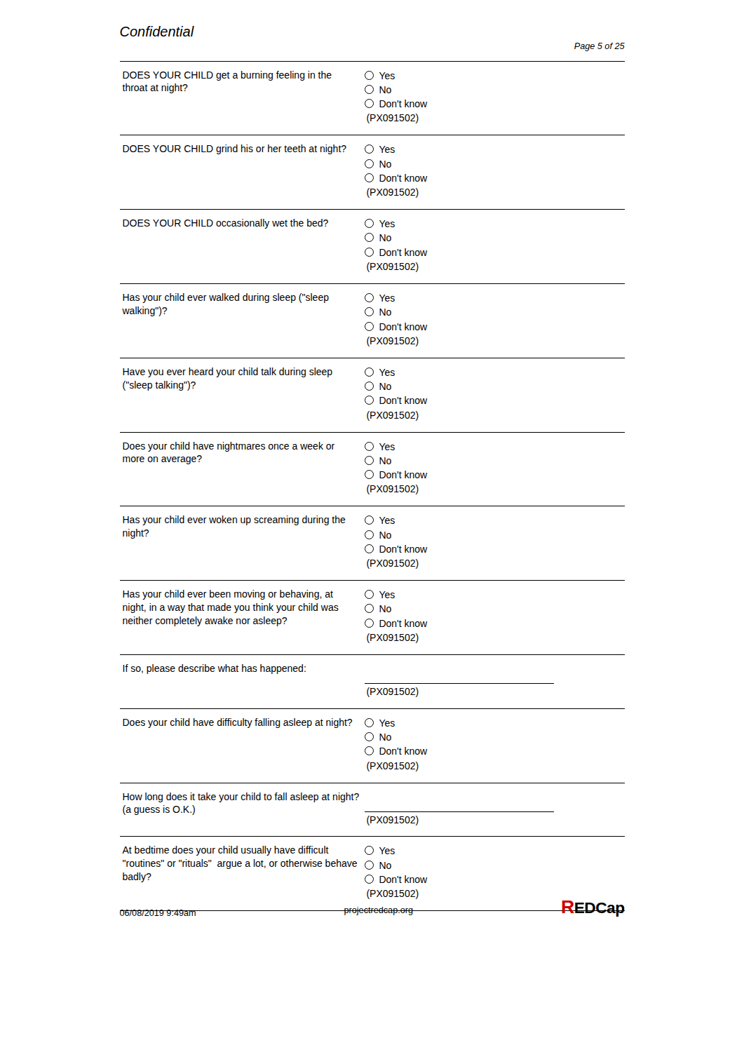Confidential
Page 5 of 25
| DOES YOUR CHILD get a burning feeling in the throat at night? | Yes No Don't know (PX091502) |
| DOES YOUR CHILD grind his or her teeth at night? | Yes No Don't know (PX091502) |
| DOES YOUR CHILD occasionally wet the bed? | Yes No Don't know (PX091502) |
| Has your child ever walked during sleep ("sleep walking")? | Yes No Don't know (PX091502) |
| Have you ever heard your child talk during sleep ("sleep talking")? | Yes No Don't know (PX091502) |
| Does your child have nightmares once a week or more on average? | Yes No Don't know (PX091502) |
| Has your child ever woken up screaming during the night? | Yes No Don't know (PX091502) |
| Has your child ever been moving or behaving, at night, in a way that made you think your child was neither completely awake nor asleep? | Yes No Don't know (PX091502) |
| If so, please describe what has happened: | (PX091502) |
| Does your child have difficulty falling asleep at night? | Yes No Don't know (PX091502) |
| How long does it take your child to fall asleep at night? (a guess is O.K.) | (PX091502) |
| At bedtime does your child usually have difficult "routines" or "rituals" argue a lot, or otherwise behave badly? | Yes No Don't know (PX091502) |
06/08/2019 9:49am
projectredcap.org
REDCap